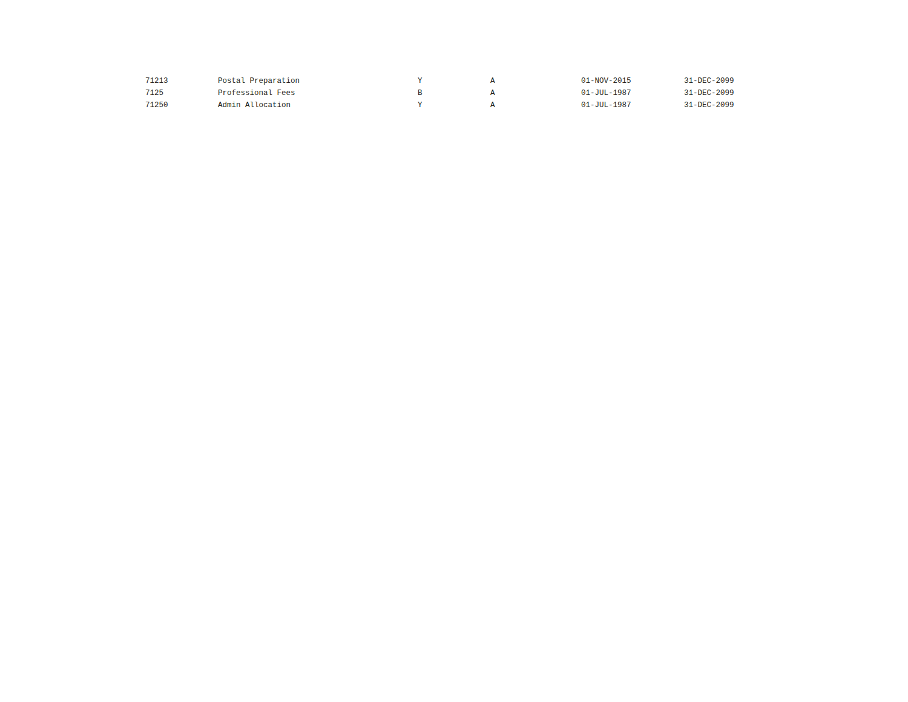| 71213 | Postal Preparation | Y | A | 01-NOV-2015 | 31-DEC-2099 |
| 7125 | Professional Fees | B | A | 01-JUL-1987 | 31-DEC-2099 |
| 71250 | Admin Allocation | Y | A | 01-JUL-1987 | 31-DEC-2099 |